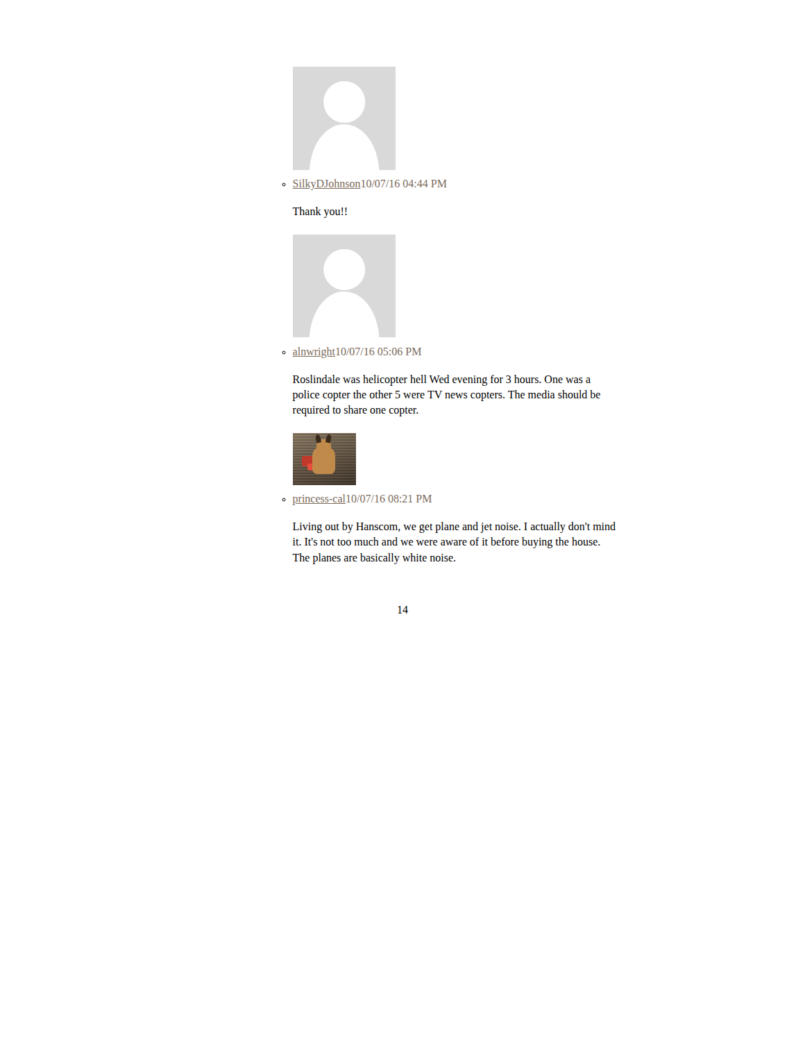SilkyDJohnson 10/07/16 04:44 PM
Thank you!!
alnwright 10/07/16 05:06 PM
Roslindale was helicopter hell Wed evening for 3 hours. One was a police copter the other 5 were TV news copters. The media should be required to share one copter.
princess-cal 10/07/16 08:21 PM
Living out by Hanscom, we get plane and jet noise. I actually don't mind it. It's not too much and we were aware of it before buying the house. The planes are basically white noise.
14